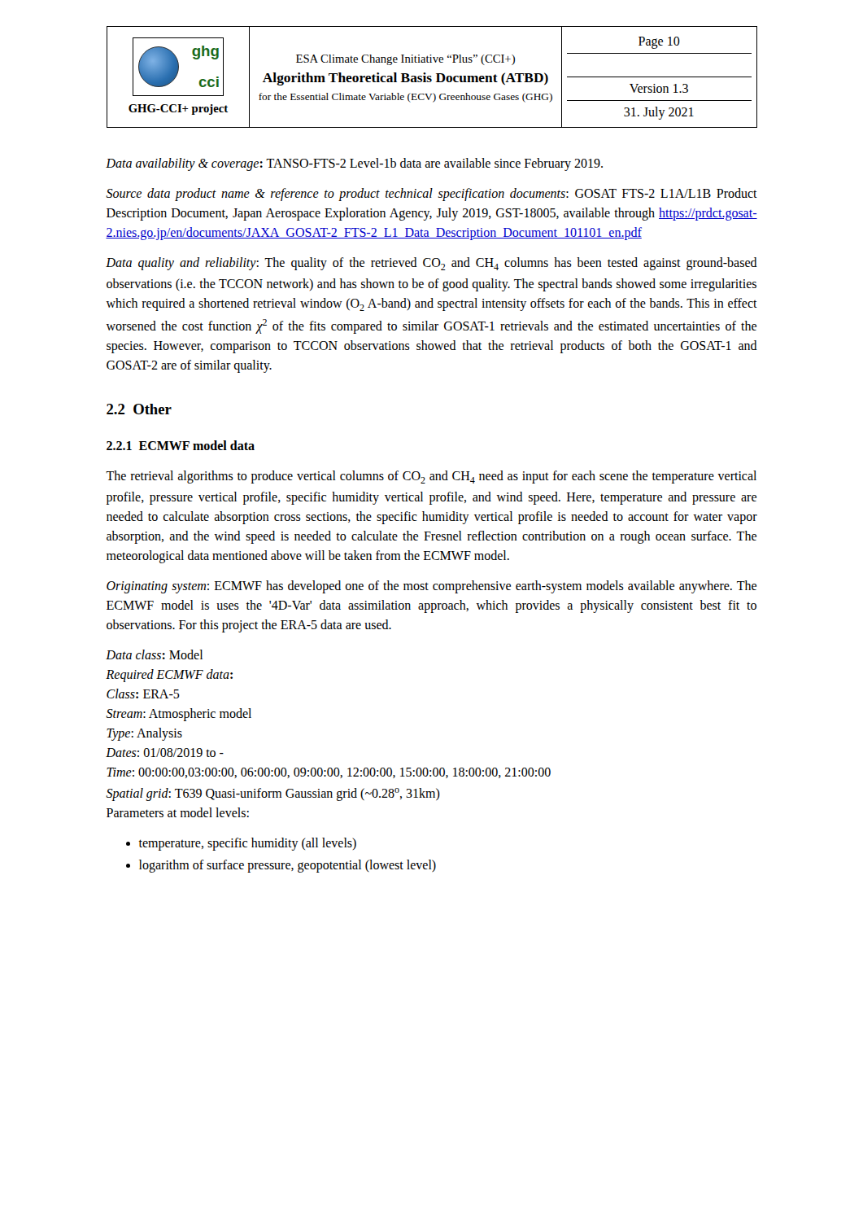| ghg cci GHG-CCI+ project | ESA Climate Change Initiative “Plus” (CCI+) Algorithm Theoretical Basis Document (ATBD) for the Essential Climate Variable (ECV) Greenhouse Gases (GHG) | Page 10 Version 1.3 31. July 2021 |
Data availability & coverage: TANSO-FTS-2 Level-1b data are available since February 2019.
Source data product name & reference to product technical specification documents: GOSAT FTS-2 L1A/L1B Product Description Document, Japan Aerospace Exploration Agency, July 2019, GST-18005, available through https://prdct.gosat-2.nies.go.jp/en/documents/JAXA_GOSAT-2_FTS-2_L1_Data_Description_Document_101101_en.pdf
Data quality and reliability: The quality of the retrieved CO2 and CH4 columns has been tested against ground-based observations (i.e. the TCCON network) and has shown to be of good quality. The spectral bands showed some irregularities which required a shortened retrieval window (O2 A-band) and spectral intensity offsets for each of the bands. This in effect worsened the cost function χ2 of the fits compared to similar GOSAT-1 retrievals and the estimated uncertainties of the species. However, comparison to TCCON observations showed that the retrieval products of both the GOSAT-1 and GOSAT-2 are of similar quality.
2.2 Other
2.2.1 ECMWF model data
The retrieval algorithms to produce vertical columns of CO2 and CH4 need as input for each scene the temperature vertical profile, pressure vertical profile, specific humidity vertical profile, and wind speed. Here, temperature and pressure are needed to calculate absorption cross sections, the specific humidity vertical profile is needed to account for water vapor absorption, and the wind speed is needed to calculate the Fresnel reflection contribution on a rough ocean surface. The meteorological data mentioned above will be taken from the ECMWF model.
Originating system: ECMWF has developed one of the most comprehensive earth-system models available anywhere. The ECMWF model is uses the '4D-Var' data assimilation approach, which provides a physically consistent best fit to observations. For this project the ERA-5 data are used.
Data class: Model
Required ECMWF data:
Class: ERA-5
Stream: Atmospheric model
Type: Analysis
Dates: 01/08/2019 to -
Time: 00:00:00,03:00:00, 06:00:00, 09:00:00, 12:00:00, 15:00:00, 18:00:00, 21:00:00
Spatial grid: T639 Quasi-uniform Gaussian grid (~0.28o, 31km)
Parameters at model levels:
temperature, specific humidity (all levels)
logarithm of surface pressure, geopotential (lowest level)